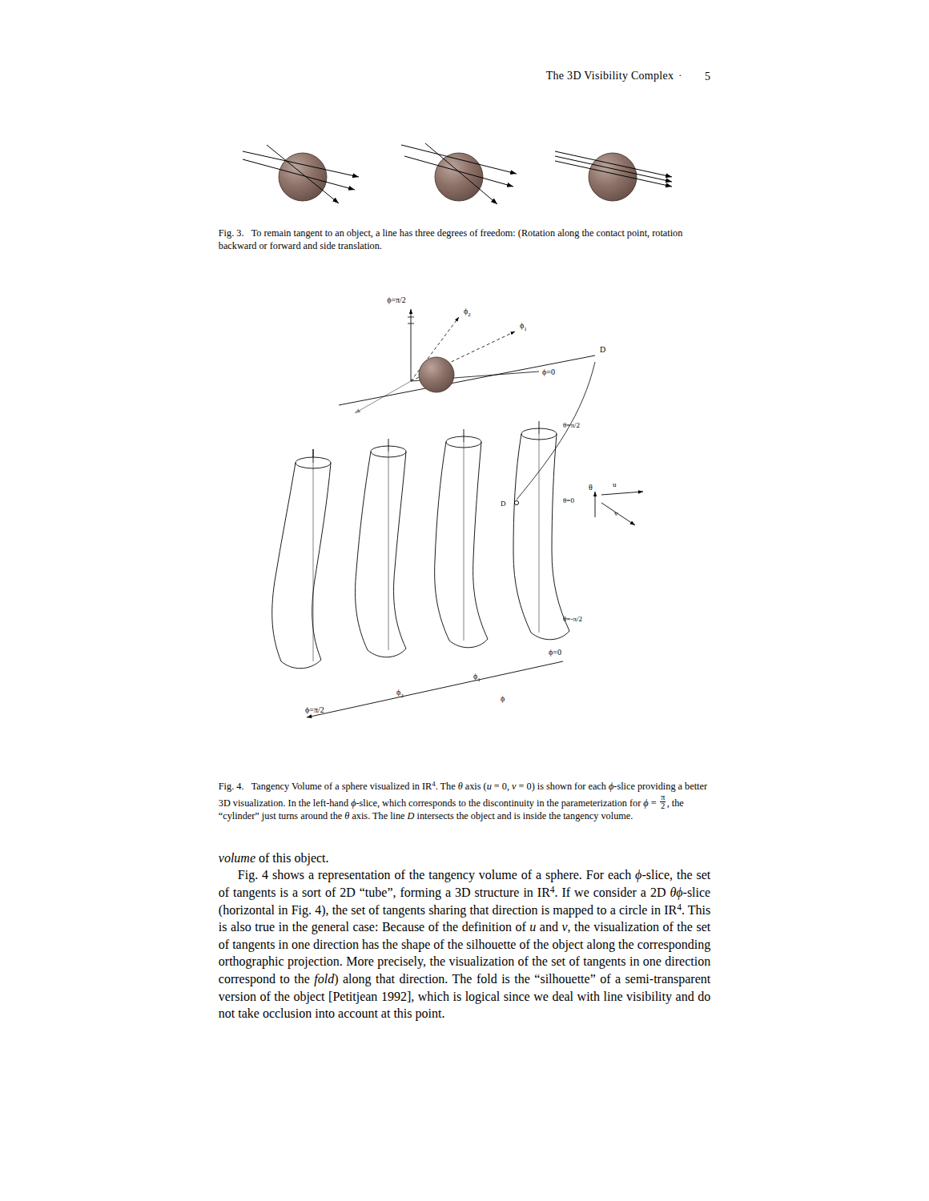The 3D Visibility Complex·5
Fig. 3. To remain tangent to an object, a line has three degrees of freedom: (Rotation along the contact point, rotation backward or forward and side translation.
ϕ=π/2 ϕ2 ϕ1 D ϕ=0 D θ=π/2 θ=0 θ=-π/2 θ u v ϕ ϕ=0 ϕ1 ϕ2 ϕ=π/2
Fig. 4. Tangency Volume of a sphere visualized in IR4. The θ axis (u = 0, v = 0) is shown for each ϕ-slice providing a better 3D visualization. In the left-hand ϕ-slice, which corresponds to the discontinuity in the parameterization for ϕ = π 2, the “cylinder” just turns around the θ axis. The line D intersects the object and is inside the tangency volume.
volume of this object.
Fig. 4 shows a representation of the tangency volume of a sphere. For each ϕ-slice, the set of tangents is a sort of 2D “tube”, forming a 3D structure in IR4. If we consider a 2D θϕ-slice (horizontal in Fig. 4), the set of tangents sharing that direction is mapped to a circle in IR4. This is also true in the general case: Because of the definition of u and v, the visualization of the set of tangents in one direction has the shape of the silhouette of the object along the corresponding orthographic projection. More precisely, the visualization of the set of tangents in one direction correspond to the fold) along that direction. The fold is the “silhouette” of a semi-transparent version of the object [Petitjean 1992], which is logical since we deal with line visibility and do not take occlusion into account at this point.